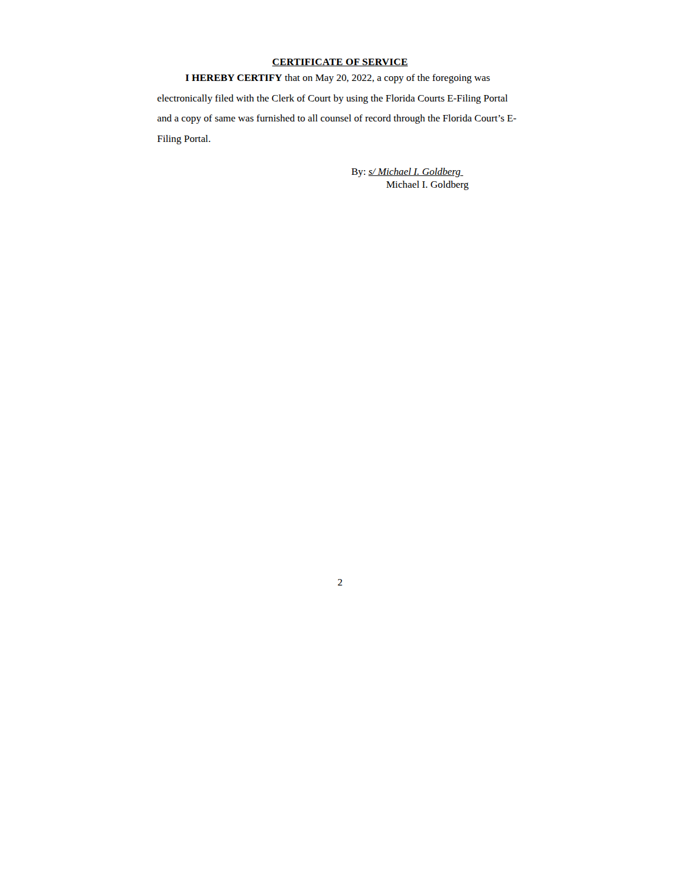CERTIFICATE OF SERVICE
I HEREBY CERTIFY that on May 20, 2022, a copy of the foregoing was electronically filed with the Clerk of Court by using the Florida Courts E-Filing Portal and a copy of same was furnished to all counsel of record through the Florida Court’s E-Filing Portal.
By: s/ Michael I. Goldberg
Michael I. Goldberg
2